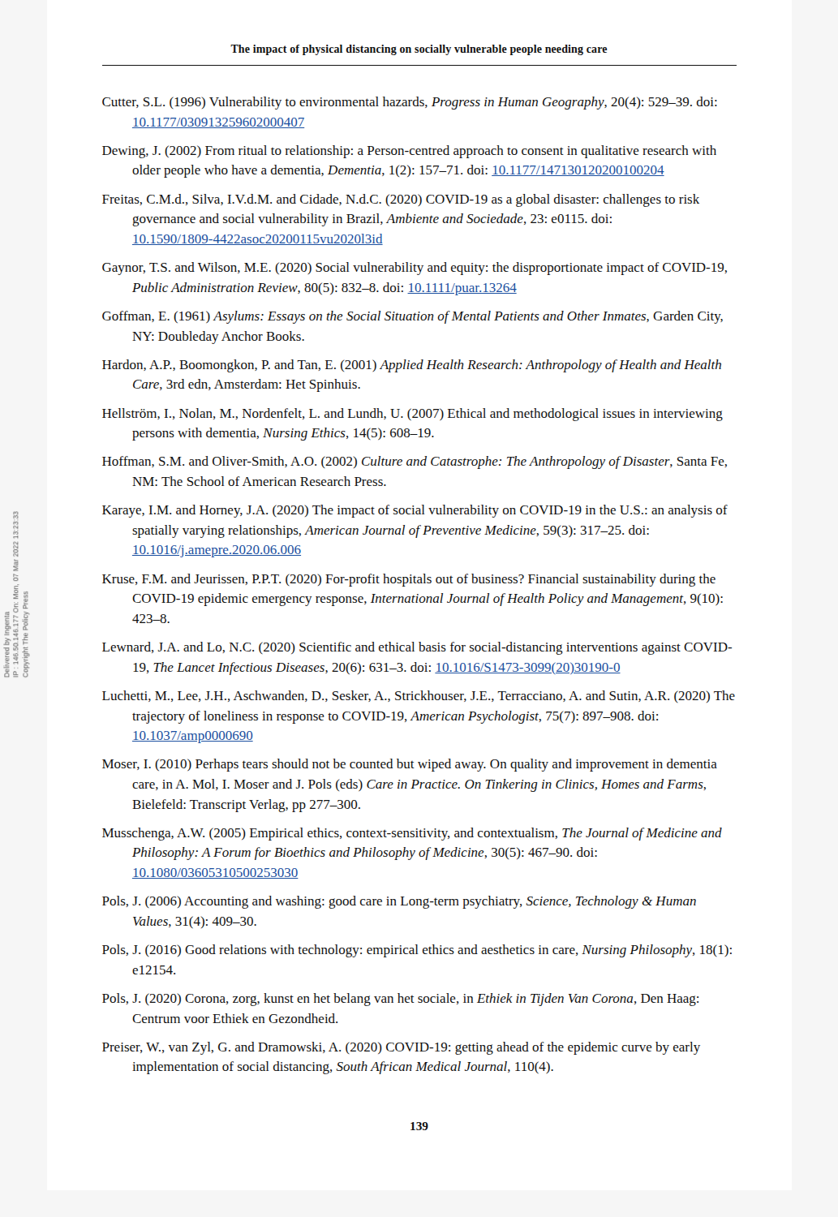Delivered by Ingenta
IP : 146.50.146.177 On: Mon, 07 Mar 2022 13:23:33
Copyright The Policy Press
The impact of physical distancing on socially vulnerable people needing care
Cutter, S.L. (1996) Vulnerability to environmental hazards, Progress in Human Geography, 20(4): 529–39. doi: 10.1177/030913259602000407
Dewing, J. (2002) From ritual to relationship: a Person-centred approach to consent in qualitative research with older people who have a dementia, Dementia, 1(2): 157–71. doi: 10.1177/147130120200100204
Freitas, C.M.d., Silva, I.V.d.M. and Cidade, N.d.C. (2020) COVID-19 as a global disaster: challenges to risk governance and social vulnerability in Brazil, Ambiente and Sociedade, 23: e0115. doi: 10.1590/1809-4422asoc20200115vu2020l3id
Gaynor, T.S. and Wilson, M.E. (2020) Social vulnerability and equity: the disproportionate impact of COVID-19, Public Administration Review, 80(5): 832–8. doi: 10.1111/puar.13264
Goffman, E. (1961) Asylums: Essays on the Social Situation of Mental Patients and Other Inmates, Garden City, NY: Doubleday Anchor Books.
Hardon, A.P., Boomongkon, P. and Tan, E. (2001) Applied Health Research: Anthropology of Health and Health Care, 3rd edn, Amsterdam: Het Spinhuis.
Hellström, I., Nolan, M., Nordenfelt, L. and Lundh, U. (2007) Ethical and methodological issues in interviewing persons with dementia, Nursing Ethics, 14(5): 608–19.
Hoffman, S.M. and Oliver-Smith, A.O. (2002) Culture and Catastrophe: The Anthropology of Disaster, Santa Fe, NM: The School of American Research Press.
Karaye, I.M. and Horney, J.A. (2020) The impact of social vulnerability on COVID-19 in the U.S.: an analysis of spatially varying relationships, American Journal of Preventive Medicine, 59(3): 317–25. doi: 10.1016/j.amepre.2020.06.006
Kruse, F.M. and Jeurissen, P.P.T. (2020) For-profit hospitals out of business? Financial sustainability during the COVID-19 epidemic emergency response, International Journal of Health Policy and Management, 9(10): 423–8.
Lewnard, J.A. and Lo, N.C. (2020) Scientific and ethical basis for social-distancing interventions against COVID-19, The Lancet Infectious Diseases, 20(6): 631–3. doi: 10.1016/S1473-3099(20)30190-0
Luchetti, M., Lee, J.H., Aschwanden, D., Sesker, A., Strickhouser, J.E., Terracciano, A. and Sutin, A.R. (2020) The trajectory of loneliness in response to COVID-19, American Psychologist, 75(7): 897–908. doi: 10.1037/amp0000690
Moser, I. (2010) Perhaps tears should not be counted but wiped away. On quality and improvement in dementia care, in A. Mol, I. Moser and J. Pols (eds) Care in Practice. On Tinkering in Clinics, Homes and Farms, Bielefeld: Transcript Verlag, pp 277–300.
Musschenga, A.W. (2005) Empirical ethics, context-sensitivity, and contextualism, The Journal of Medicine and Philosophy: A Forum for Bioethics and Philosophy of Medicine, 30(5): 467–90. doi: 10.1080/03605310500253030
Pols, J. (2006) Accounting and washing: good care in Long-term psychiatry, Science, Technology & Human Values, 31(4): 409–30.
Pols, J. (2016) Good relations with technology: empirical ethics and aesthetics in care, Nursing Philosophy, 18(1): e12154.
Pols, J. (2020) Corona, zorg, kunst en het belang van het sociale, in Ethiek in Tijden Van Corona, Den Haag: Centrum voor Ethiek en Gezondheid.
Preiser, W., van Zyl, G. and Dramowski, A. (2020) COVID-19: getting ahead of the epidemic curve by early implementation of social distancing, South African Medical Journal, 110(4).
139